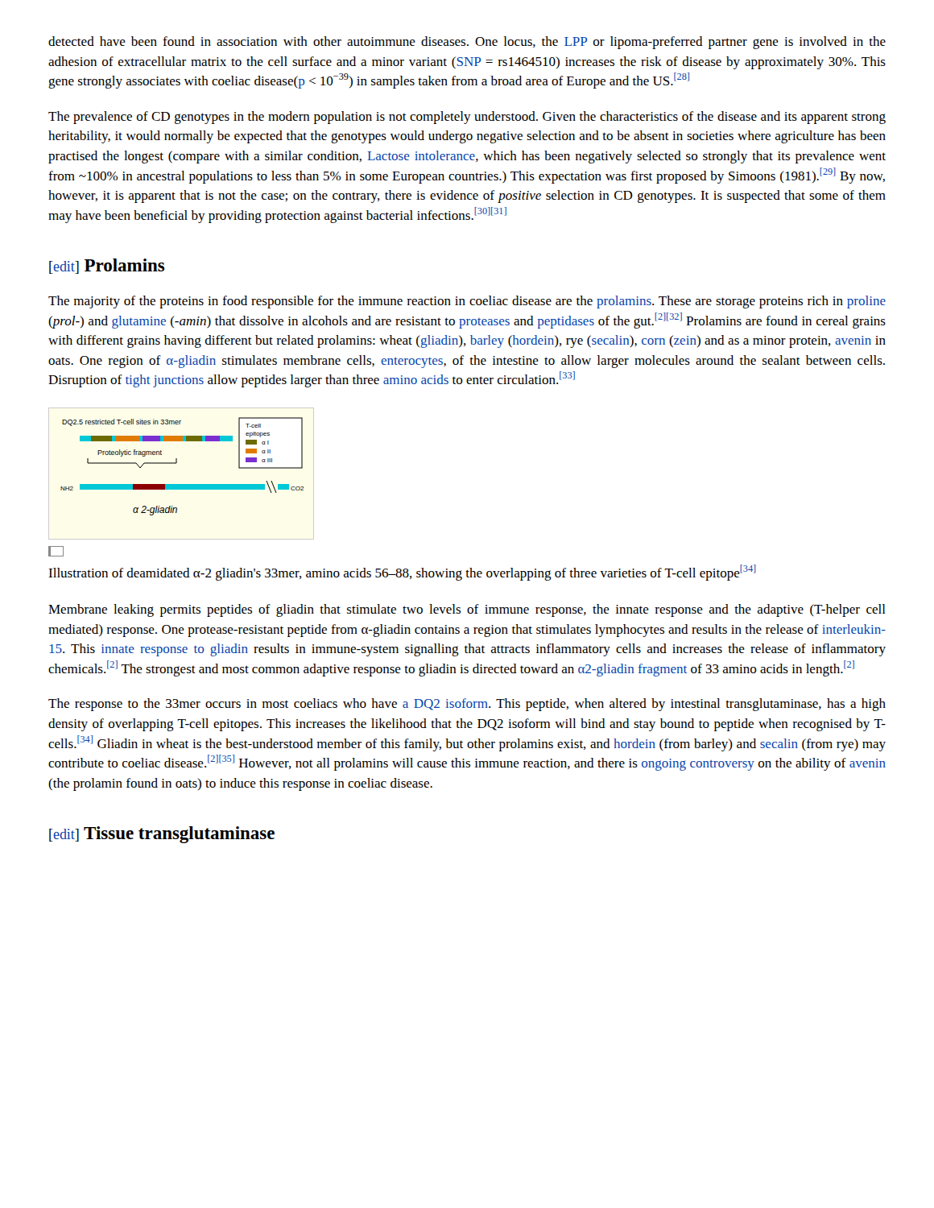detected have been found in association with other autoimmune diseases. One locus, the LPP or lipoma-preferred partner gene is involved in the adhesion of extracellular matrix to the cell surface and a minor variant (SNP = rs1464510) increases the risk of disease by approximately 30%. This gene strongly associates with coeliac disease(p < 10−39) in samples taken from a broad area of Europe and the US.[28]
The prevalence of CD genotypes in the modern population is not completely understood. Given the characteristics of the disease and its apparent strong heritability, it would normally be expected that the genotypes would undergo negative selection and to be absent in societies where agriculture has been practised the longest (compare with a similar condition, Lactose intolerance, which has been negatively selected so strongly that its prevalence went from ~100% in ancestral populations to less than 5% in some European countries.) This expectation was first proposed by Simoons (1981).[29] By now, however, it is apparent that is not the case; on the contrary, there is evidence of positive selection in CD genotypes. It is suspected that some of them may have been beneficial by providing protection against bacterial infections.[30][31]
[edit] Prolamins
The majority of the proteins in food responsible for the immune reaction in coeliac disease are the prolamins. These are storage proteins rich in proline (prol-) and glutamine (-amin) that dissolve in alcohols and are resistant to proteases and peptidases of the gut.[2][32] Prolamins are found in cereal grains with different grains having different but related prolamins: wheat (gliadin), barley (hordein), rye (secalin), corn (zein) and as a minor protein, avenin in oats. One region of α-gliadin stimulates membrane cells, enterocytes, of the intestine to allow larger molecules around the sealant between cells. Disruption of tight junctions allow peptides larger than three amino acids to enter circulation.[33]
DQ2.5 restricted T-cell sites in 33mer T-cell epitopes α I α II α III Proteolytic fragment NH2 CO2 α 2-gliadin
Illustration of deamidated α-2 gliadin's 33mer, amino acids 56–88, showing the overlapping of three varieties of T-cell epitope[34]
Membrane leaking permits peptides of gliadin that stimulate two levels of immune response, the innate response and the adaptive (T-helper cell mediated) response. One protease-resistant peptide from α-gliadin contains a region that stimulates lymphocytes and results in the release of interleukin-15. This innate response to gliadin results in immune-system signalling that attracts inflammatory cells and increases the release of inflammatory chemicals.[2] The strongest and most common adaptive response to gliadin is directed toward an α2-gliadin fragment of 33 amino acids in length.[2]
The response to the 33mer occurs in most coeliacs who have a DQ2 isoform. This peptide, when altered by intestinal transglutaminase, has a high density of overlapping T-cell epitopes. This increases the likelihood that the DQ2 isoform will bind and stay bound to peptide when recognised by T-cells.[34] Gliadin in wheat is the best-understood member of this family, but other prolamins exist, and hordein (from barley) and secalin (from rye) may contribute to coeliac disease.[2][35] However, not all prolamins will cause this immune reaction, and there is ongoing controversy on the ability of avenin (the prolamin found in oats) to induce this response in coeliac disease.
[edit] Tissue transglutaminase